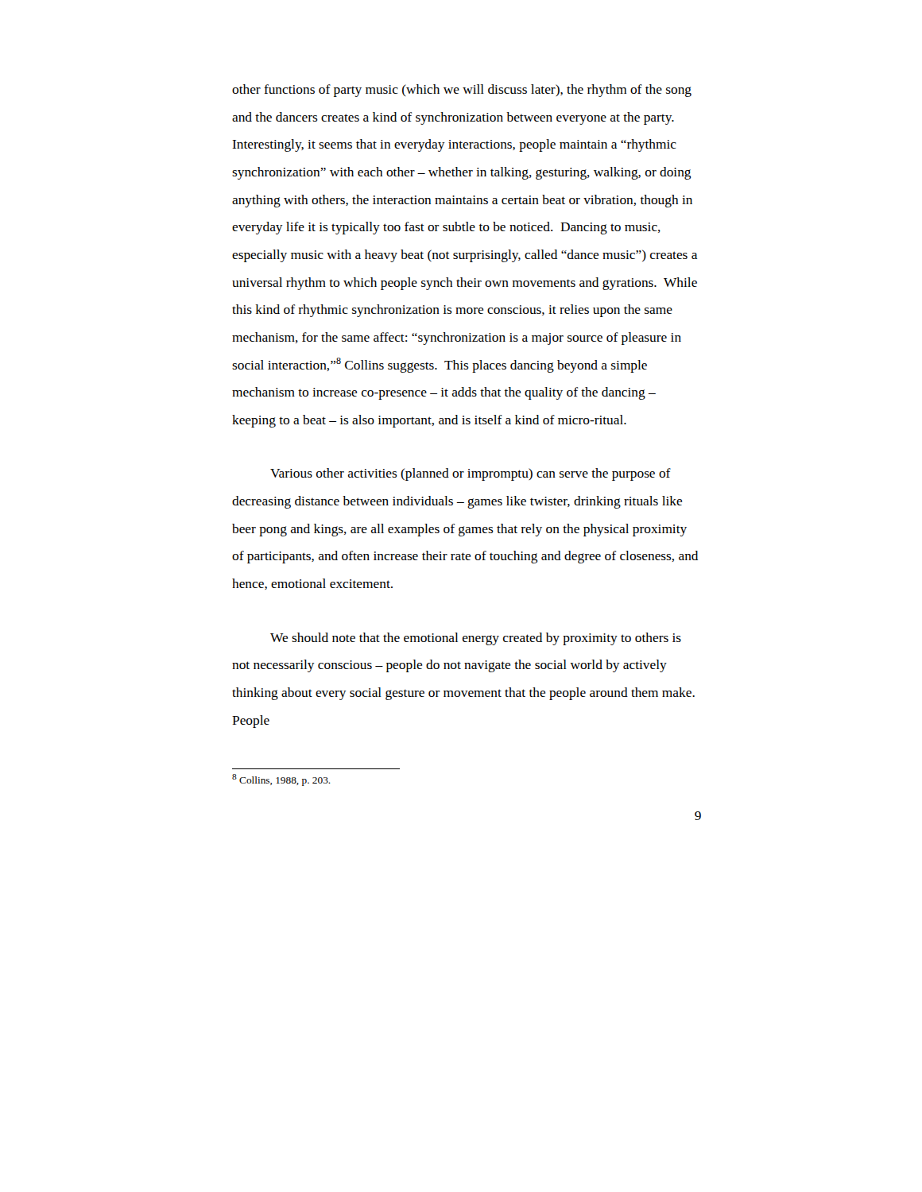other functions of party music (which we will discuss later), the rhythm of the song and the dancers creates a kind of synchronization between everyone at the party. Interestingly, it seems that in everyday interactions, people maintain a “rhythmic synchronization” with each other – whether in talking, gesturing, walking, or doing anything with others, the interaction maintains a certain beat or vibration, though in everyday life it is typically too fast or subtle to be noticed. Dancing to music, especially music with a heavy beat (not surprisingly, called “dance music”) creates a universal rhythm to which people synch their own movements and gyrations. While this kind of rhythmic synchronization is more conscious, it relies upon the same mechanism, for the same affect: “synchronization is a major source of pleasure in social interaction,”8 Collins suggests. This places dancing beyond a simple mechanism to increase co-presence – it adds that the quality of the dancing – keeping to a beat – is also important, and is itself a kind of micro-ritual.
Various other activities (planned or impromptu) can serve the purpose of decreasing distance between individuals – games like twister, drinking rituals like beer pong and kings, are all examples of games that rely on the physical proximity of participants, and often increase their rate of touching and degree of closeness, and hence, emotional excitement.
We should note that the emotional energy created by proximity to others is not necessarily conscious – people do not navigate the social world by actively thinking about every social gesture or movement that the people around them make. People
8 Collins, 1988, p. 203.
9